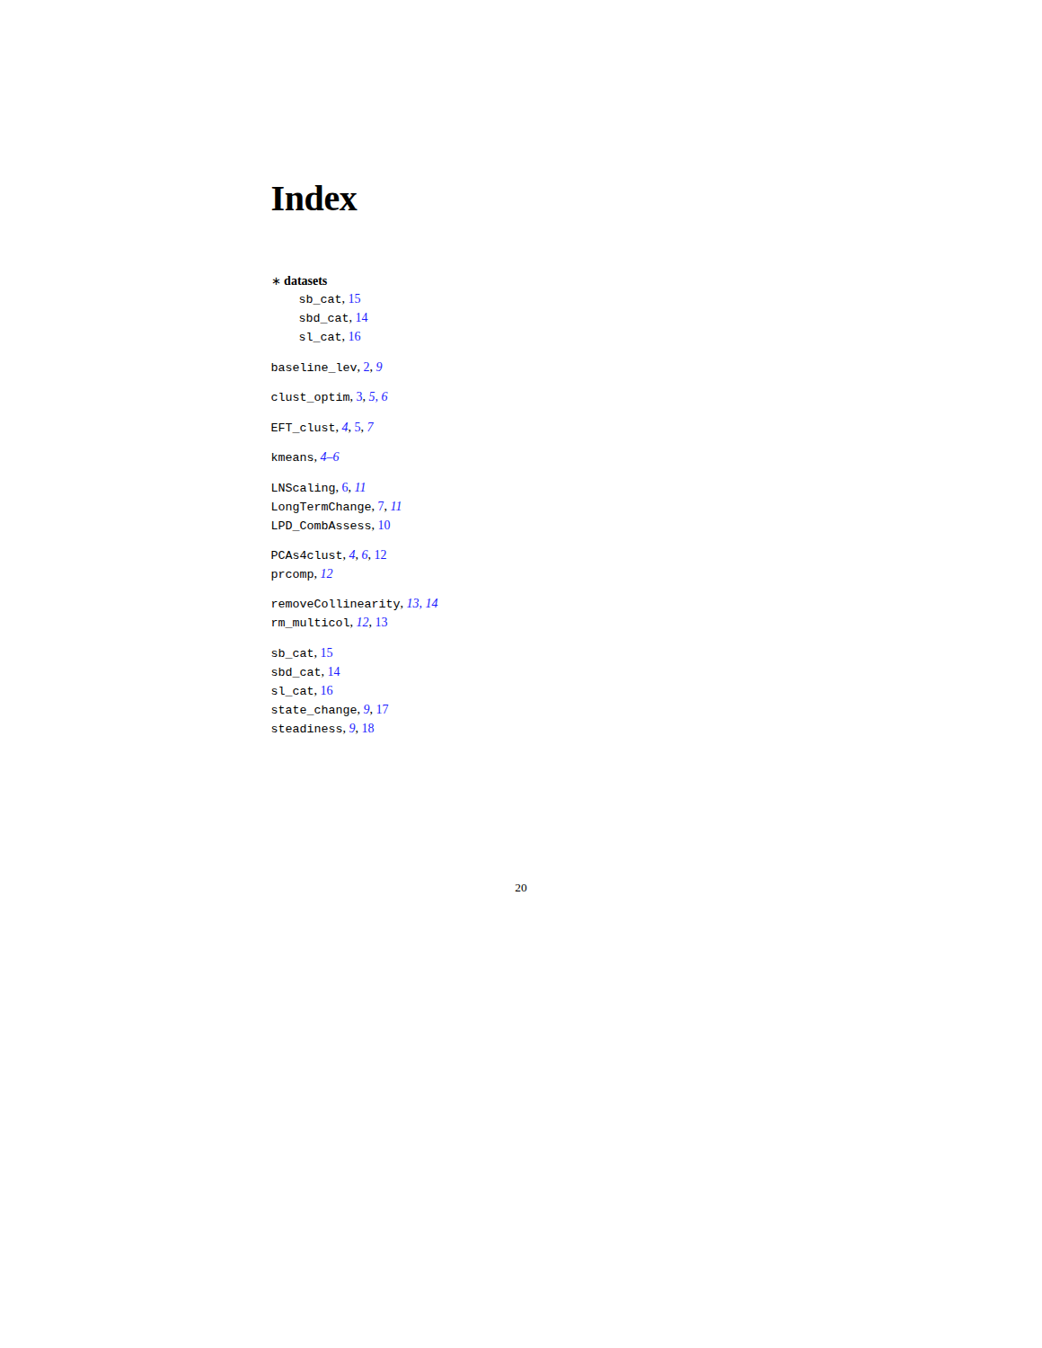Index
∗ datasets
sb_cat, 15
sbd_cat, 14
sl_cat, 16
baseline_lev, 2, 9
clust_optim, 3, 5, 6
EFT_clust, 4, 5, 7
kmeans, 4–6
LNScaling, 6, 11
LongTermChange, 7, 11
LPD_CombAssess, 10
PCAs4clust, 4, 6, 12
prcomp, 12
removeCollinearity, 13, 14
rm_multicol, 12, 13
sb_cat, 15
sbd_cat, 14
sl_cat, 16
state_change, 9, 17
steadiness, 9, 18
20